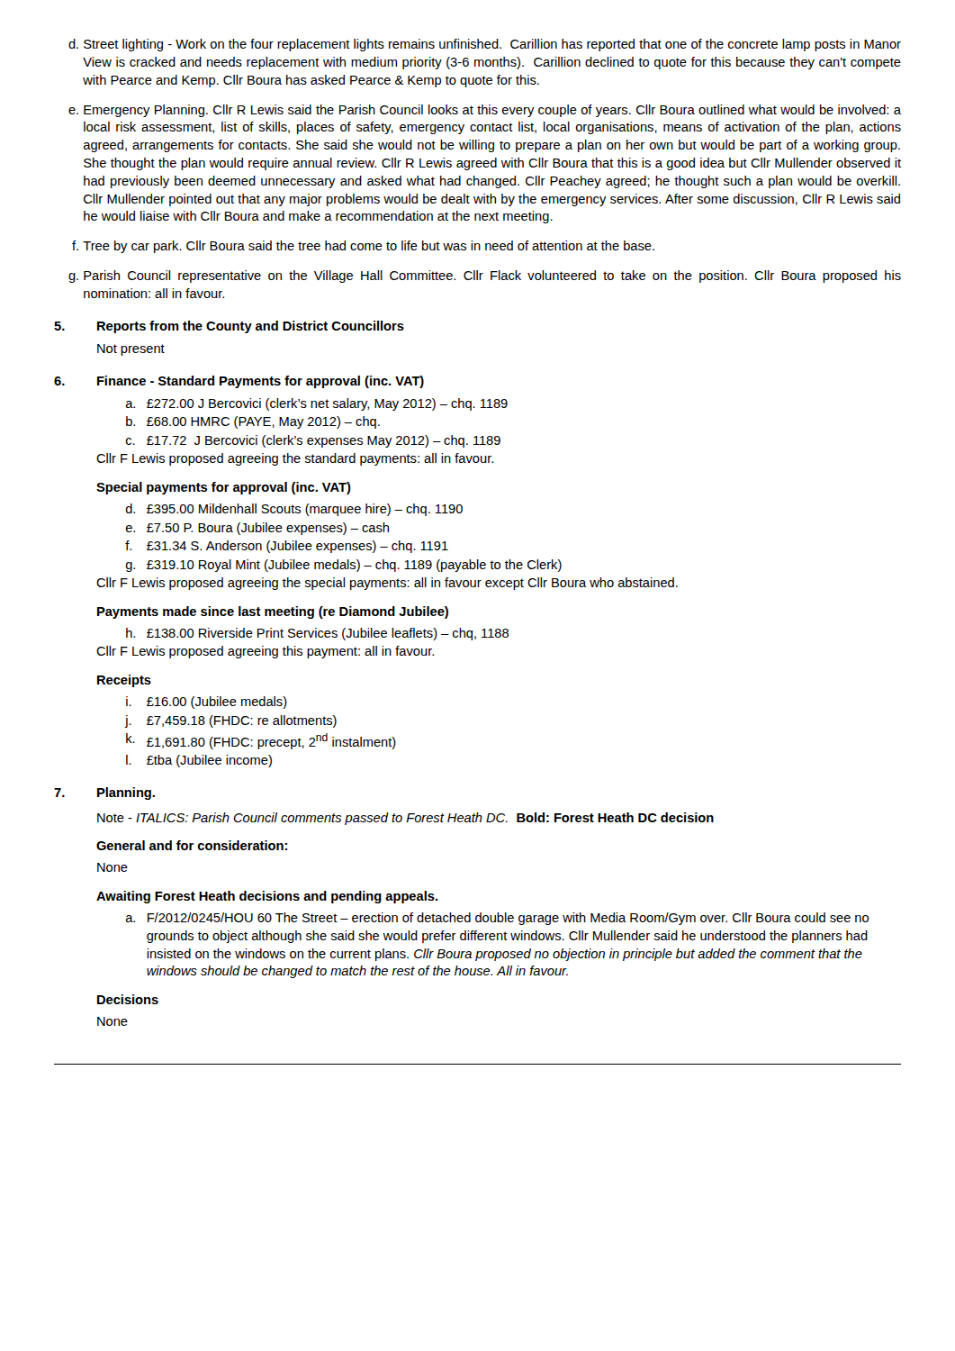Street lighting - Work on the four replacement lights remains unfinished. Carillion has reported that one of the concrete lamp posts in Manor View is cracked and needs replacement with medium priority (3-6 months). Carillion declined to quote for this because they can't compete with Pearce and Kemp. Cllr Boura has asked Pearce & Kemp to quote for this.
Emergency Planning. Cllr R Lewis said the Parish Council looks at this every couple of years. Cllr Boura outlined what would be involved: a local risk assessment, list of skills, places of safety, emergency contact list, local organisations, means of activation of the plan, actions agreed, arrangements for contacts. She said she would not be willing to prepare a plan on her own but would be part of a working group. She thought the plan would require annual review. Cllr R Lewis agreed with Cllr Boura that this is a good idea but Cllr Mullender observed it had previously been deemed unnecessary and asked what had changed. Cllr Peachey agreed; he thought such a plan would be overkill. Cllr Mullender pointed out that any major problems would be dealt with by the emergency services. After some discussion, Cllr R Lewis said he would liaise with Cllr Boura and make a recommendation at the next meeting.
Tree by car park. Cllr Boura said the tree had come to life but was in need of attention at the base.
Parish Council representative on the Village Hall Committee. Cllr Flack volunteered to take on the position. Cllr Boura proposed his nomination: all in favour.
Reports from the County and District Councillors
Not present
Finance - Standard Payments for approval (inc. VAT)
a.£272.00 J Bercovici (clerk’s net salary, May 2012) – chq. 1189
b.£68.00 HMRC (PAYE, May 2012) – chq.
c.£17.72 J Bercovici (clerk’s expenses May 2012) – chq. 1189
Cllr F Lewis proposed agreeing the standard payments: all in favour.
Special payments for approval (inc. VAT)
d.£395.00 Mildenhall Scouts (marquee hire) – chq. 1190
e.£7.50 P. Boura (Jubilee expenses) – cash
f.£31.34 S. Anderson (Jubilee expenses) – chq. 1191
g.£319.10 Royal Mint (Jubilee medals) – chq. 1189 (payable to the Clerk)
Cllr F Lewis proposed agreeing the special payments: all in favour except Cllr Boura who abstained.
Payments made since last meeting (re Diamond Jubilee)
h.£138.00 Riverside Print Services (Jubilee leaflets) – chq, 1188
Cllr F Lewis proposed agreeing this payment: all in favour.
Receipts
i.£16.00 (Jubilee medals)
j.£7,459.18 (FHDC: re allotments)
k.£1,691.80 (FHDC: precept, 2nd instalment)
l.£tba (Jubilee income)
Planning.
Note - ITALICS: Parish Council comments passed to Forest Heath DC. Bold: Forest Heath DC decision
General and for consideration:
None
Awaiting Forest Heath decisions and pending appeals.
a. F/2012/0245/HOU 60 The Street – erection of detached double garage with Media Room/Gym over. Cllr Boura could see no grounds to object although she said she would prefer different windows. Cllr Mullender said he understood the planners had insisted on the windows on the current plans. Cllr Boura proposed no objection in principle but added the comment that the windows should be changed to match the rest of the house. All in favour.
Decisions
None